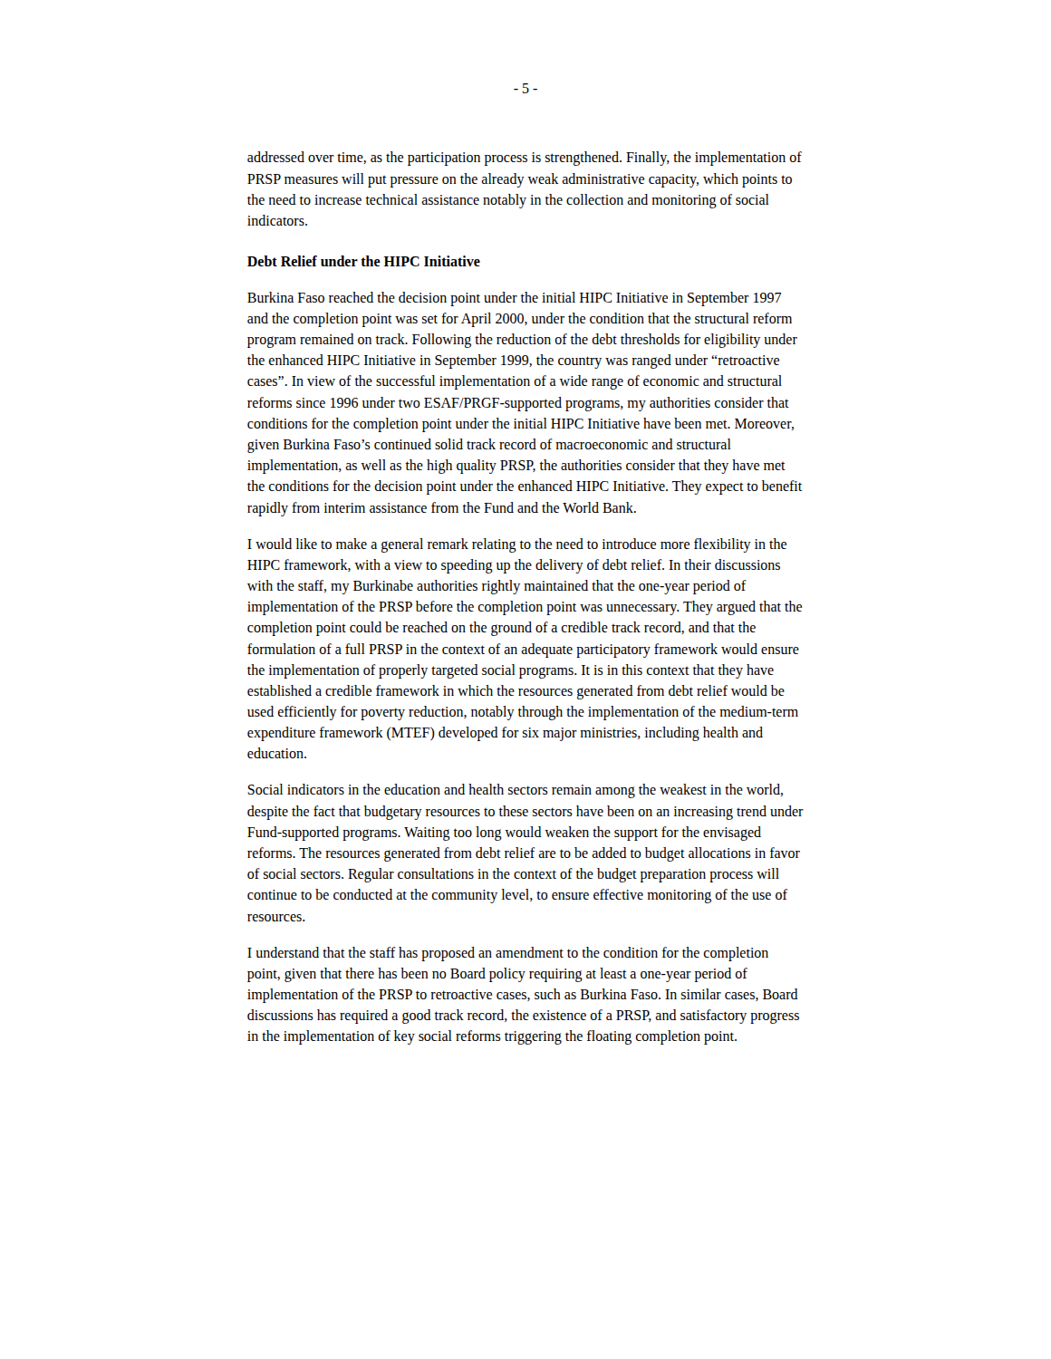- 5 -
addressed over time, as the participation process is strengthened. Finally, the implementation of PRSP measures will put pressure on the already weak administrative capacity, which points to the need to increase technical assistance notably in the collection and monitoring of social indicators.
Debt Relief under the HIPC Initiative
Burkina Faso reached the decision point under the initial HIPC Initiative in September 1997 and the completion point was set for April 2000, under the condition that the structural reform program remained on track. Following the reduction of the debt thresholds for eligibility under the enhanced HIPC Initiative in September 1999, the country was ranged under “retroactive cases”. In view of the successful implementation of a wide range of economic and structural reforms since 1996 under two ESAF/PRGF-supported programs, my authorities consider that conditions for the completion point under the initial HIPC Initiative have been met. Moreover, given Burkina Faso’s continued solid track record of macroeconomic and structural implementation, as well as the high quality PRSP, the authorities consider that they have met the conditions for the decision point under the enhanced HIPC Initiative. They expect to benefit rapidly from interim assistance from the Fund and the World Bank.
I would like to make a general remark relating to the need to introduce more flexibility in the HIPC framework, with a view to speeding up the delivery of debt relief. In their discussions with the staff, my Burkinabe authorities rightly maintained that the one-year period of implementation of the PRSP before the completion point was unnecessary. They argued that the completion point could be reached on the ground of a credible track record, and that the formulation of a full PRSP in the context of an adequate participatory framework would ensure the implementation of properly targeted social programs. It is in this context that they have established a credible framework in which the resources generated from debt relief would be used efficiently for poverty reduction, notably through the implementation of the medium-term expenditure framework (MTEF) developed for six major ministries, including health and education.
Social indicators in the education and health sectors remain among the weakest in the world, despite the fact that budgetary resources to these sectors have been on an increasing trend under Fund-supported programs. Waiting too long would weaken the support for the envisaged reforms. The resources generated from debt relief are to be added to budget allocations in favor of social sectors. Regular consultations in the context of the budget preparation process will continue to be conducted at the community level, to ensure effective monitoring of the use of resources.
I understand that the staff has proposed an amendment to the condition for the completion point, given that there has been no Board policy requiring at least a one-year period of implementation of the PRSP to retroactive cases, such as Burkina Faso. In similar cases, Board discussions has required a good track record, the existence of a PRSP, and satisfactory progress in the implementation of key social reforms triggering the floating completion point.